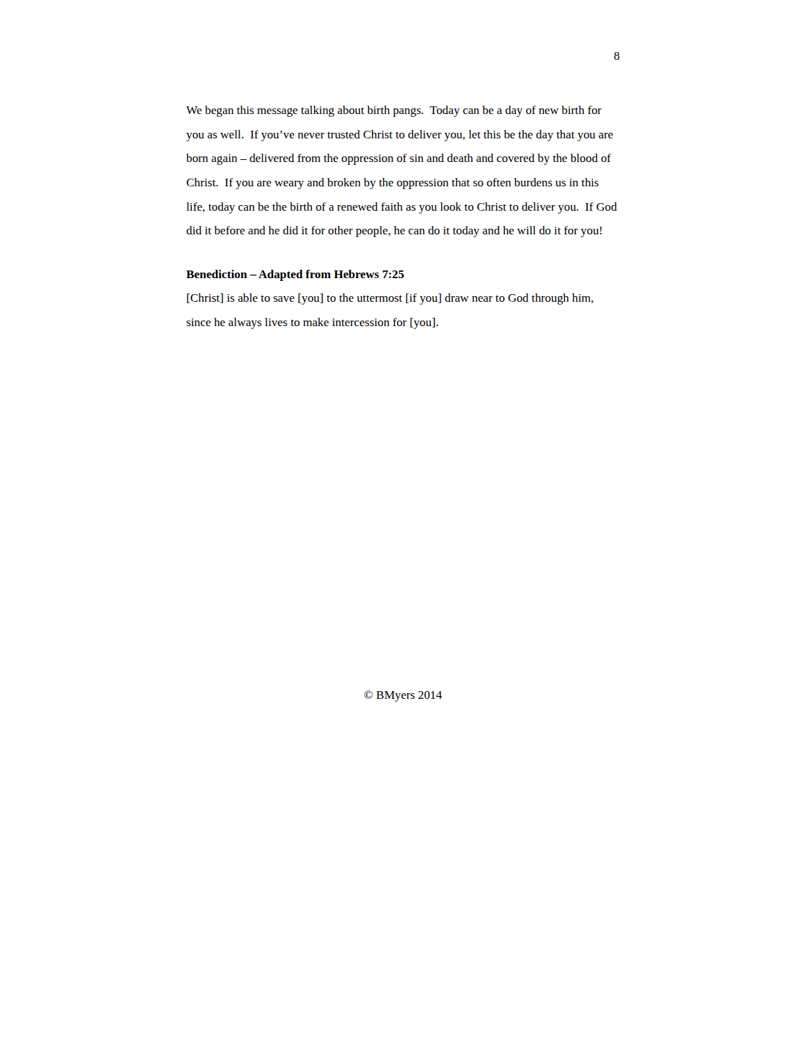8
We began this message talking about birth pangs. Today can be a day of new birth for you as well. If you’ve never trusted Christ to deliver you, let this be the day that you are born again – delivered from the oppression of sin and death and covered by the blood of Christ. If you are weary and broken by the oppression that so often burdens us in this life, today can be the birth of a renewed faith as you look to Christ to deliver you. If God did it before and he did it for other people, he can do it today and he will do it for you!
Benediction – Adapted from Hebrews 7:25
[Christ] is able to save [you] to the uttermost [if you] draw near to God through him, since he always lives to make intercession for [you].
© BMyers 2014